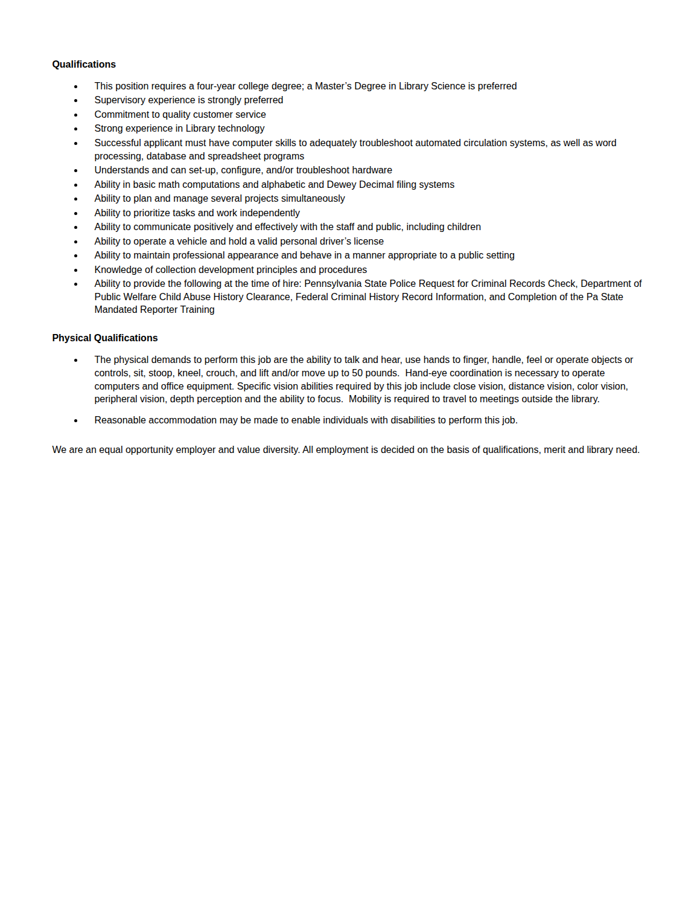Qualifications
This position requires a four-year college degree; a Master’s Degree in Library Science is preferred
Supervisory experience is strongly preferred
Commitment to quality customer service
Strong experience in Library technology
Successful applicant must have computer skills to adequately troubleshoot automated circulation systems, as well as word processing, database and spreadsheet programs
Understands and can set-up, configure, and/or troubleshoot hardware
Ability in basic math computations and alphabetic and Dewey Decimal filing systems
Ability to plan and manage several projects simultaneously
Ability to prioritize tasks and work independently
Ability to communicate positively and effectively with the staff and public, including children
Ability to operate a vehicle and hold a valid personal driver’s license
Ability to maintain professional appearance and behave in a manner appropriate to a public setting
Knowledge of collection development principles and procedures
Ability to provide the following at the time of hire: Pennsylvania State Police Request for Criminal Records Check, Department of Public Welfare Child Abuse History Clearance, Federal Criminal History Record Information, and Completion of the Pa State Mandated Reporter Training
Physical Qualifications
The physical demands to perform this job are the ability to talk and hear, use hands to finger, handle, feel or operate objects or controls, sit, stoop, kneel, crouch, and lift and/or move up to 50 pounds. Hand-eye coordination is necessary to operate computers and office equipment. Specific vision abilities required by this job include close vision, distance vision, color vision, peripheral vision, depth perception and the ability to focus. Mobility is required to travel to meetings outside the library.
Reasonable accommodation may be made to enable individuals with disabilities to perform this job.
We are an equal opportunity employer and value diversity. All employment is decided on the basis of qualifications, merit and library need.